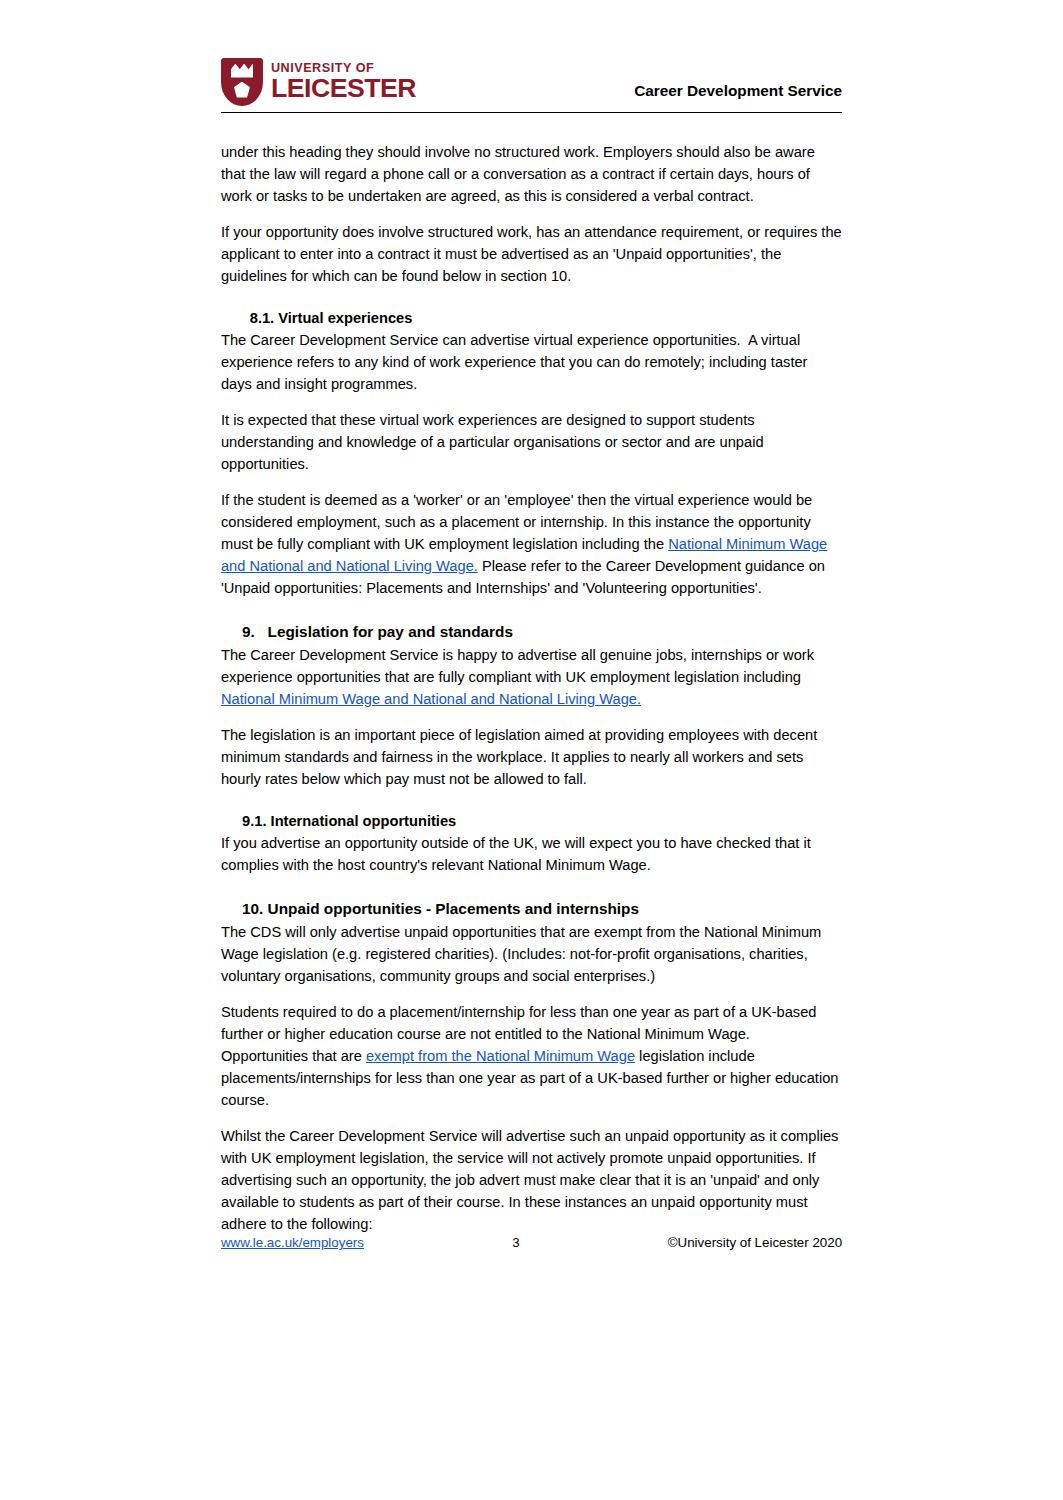University of
LEICESTER
Career Development Service
under this heading they should involve no structured work. Employers should also be aware that the law will regard a phone call or a conversation as a contract if certain days, hours of work or tasks to be undertaken are agreed, as this is considered a verbal contract.
If your opportunity does involve structured work, has an attendance requirement, or requires the applicant to enter into a contract it must be advertised as an 'Unpaid opportunities', the guidelines for which can be found below in section 10.
8.1. Virtual experiences
The Career Development Service can advertise virtual experience opportunities. A virtual experience refers to any kind of work experience that you can do remotely; including taster days and insight programmes.
It is expected that these virtual work experiences are designed to support students understanding and knowledge of a particular organisations or sector and are unpaid opportunities.
If the student is deemed as a 'worker' or an 'employee' then the virtual experience would be considered employment, such as a placement or internship. In this instance the opportunity must be fully compliant with UK employment legislation including the National Minimum Wage and National and National Living Wage. Please refer to the Career Development guidance on 'Unpaid opportunities: Placements and Internships' and 'Volunteering opportunities'.
9. Legislation for pay and standards
The Career Development Service is happy to advertise all genuine jobs, internships or work experience opportunities that are fully compliant with UK employment legislation including National Minimum Wage and National and National Living Wage.
The legislation is an important piece of legislation aimed at providing employees with decent minimum standards and fairness in the workplace. It applies to nearly all workers and sets hourly rates below which pay must not be allowed to fall.
9.1. International opportunities
If you advertise an opportunity outside of the UK, we will expect you to have checked that it complies with the host country's relevant National Minimum Wage.
10. Unpaid opportunities - Placements and internships
The CDS will only advertise unpaid opportunities that are exempt from the National Minimum Wage legislation (e.g. registered charities). (Includes: not-for-profit organisations, charities, voluntary organisations, community groups and social enterprises.)
Students required to do a placement/internship for less than one year as part of a UK-based further or higher education course are not entitled to the National Minimum Wage. Opportunities that are exempt from the National Minimum Wage legislation include placements/internships for less than one year as part of a UK-based further or higher education course.
Whilst the Career Development Service will advertise such an unpaid opportunity as it complies with UK employment legislation, the service will not actively promote unpaid opportunities. If advertising such an opportunity, the job advert must make clear that it is an 'unpaid' and only available to students as part of their course. In these instances an unpaid opportunity must adhere to the following:
www.le.ac.uk/employers
3
©University of Leicester 2020